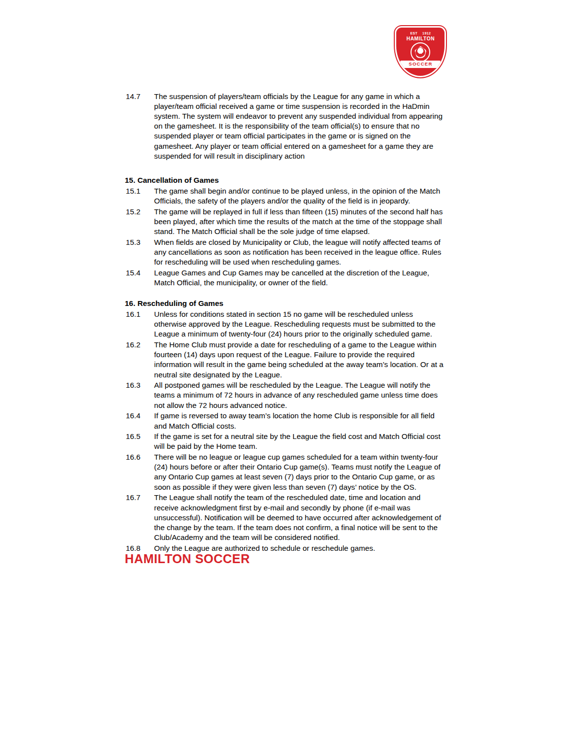EST 1912
HAMILTON
SOCCER
14.7
The suspension of players/team officials by the League for any game in which a player/team official received a game or time suspension is recorded in the HaDmin system. The system will endeavor to prevent any suspended individual from appearing on the gamesheet. It is the responsibility of the team official(s) to ensure that no suspended player or team official participates in the game or is signed on the gamesheet. Any player or team official entered on a gamesheet for a game they are suspended for will result in disciplinary action
15. Cancellation of Games
15.1
The game shall begin and/or continue to be played unless, in the opinion of the Match Officials, the safety of the players and/or the quality of the field is in jeopardy.
15.2
The game will be replayed in full if less than fifteen (15) minutes of the second half has been played, after which time the results of the match at the time of the stoppage shall stand. The Match Official shall be the sole judge of time elapsed.
15.3
When fields are closed by Municipality or Club, the league will notify affected teams of any cancellations as soon as notification has been received in the league office. Rules for rescheduling will be used when rescheduling games.
15.4
League Games and Cup Games may be cancelled at the discretion of the League, Match Official, the municipality, or owner of the field.
16. Rescheduling of Games
16.1
Unless for conditions stated in section 15 no game will be rescheduled unless otherwise approved by the League. Rescheduling requests must be submitted to the League a minimum of twenty-four (24) hours prior to the originally scheduled game.
16.2
The Home Club must provide a date for rescheduling of a game to the League within fourteen (14) days upon request of the League. Failure to provide the required information will result in the game being scheduled at the away team’s location. Or at a neutral site designated by the League.
16.3
All postponed games will be rescheduled by the League. The League will notify the teams a minimum of 72 hours in advance of any rescheduled game unless time does not allow the 72 hours advanced notice.
16.4
If game is reversed to away team’s location the home Club is responsible for all field and Match Official costs.
16.5
If the game is set for a neutral site by the League the field cost and Match Official cost will be paid by the Home team.
16.6
There will be no league or league cup games scheduled for a team within twenty-four (24) hours before or after their Ontario Cup game(s). Teams must notify the League of any Ontario Cup games at least seven (7) days prior to the Ontario Cup game, or as soon as possible if they were given less than seven (7) days’ notice by the OS.
16.7
The League shall notify the team of the rescheduled date, time and location and receive acknowledgment first by e-mail and secondly by phone (if e-mail was unsuccessful). Notification will be deemed to have occurred after acknowledgement of the change by the team. If the team does not confirm, a final notice will be sent to the Club/Academy and the team will be considered notified.
16.8
Only the League are authorized to schedule or reschedule games.
HAMILTON SOCCER